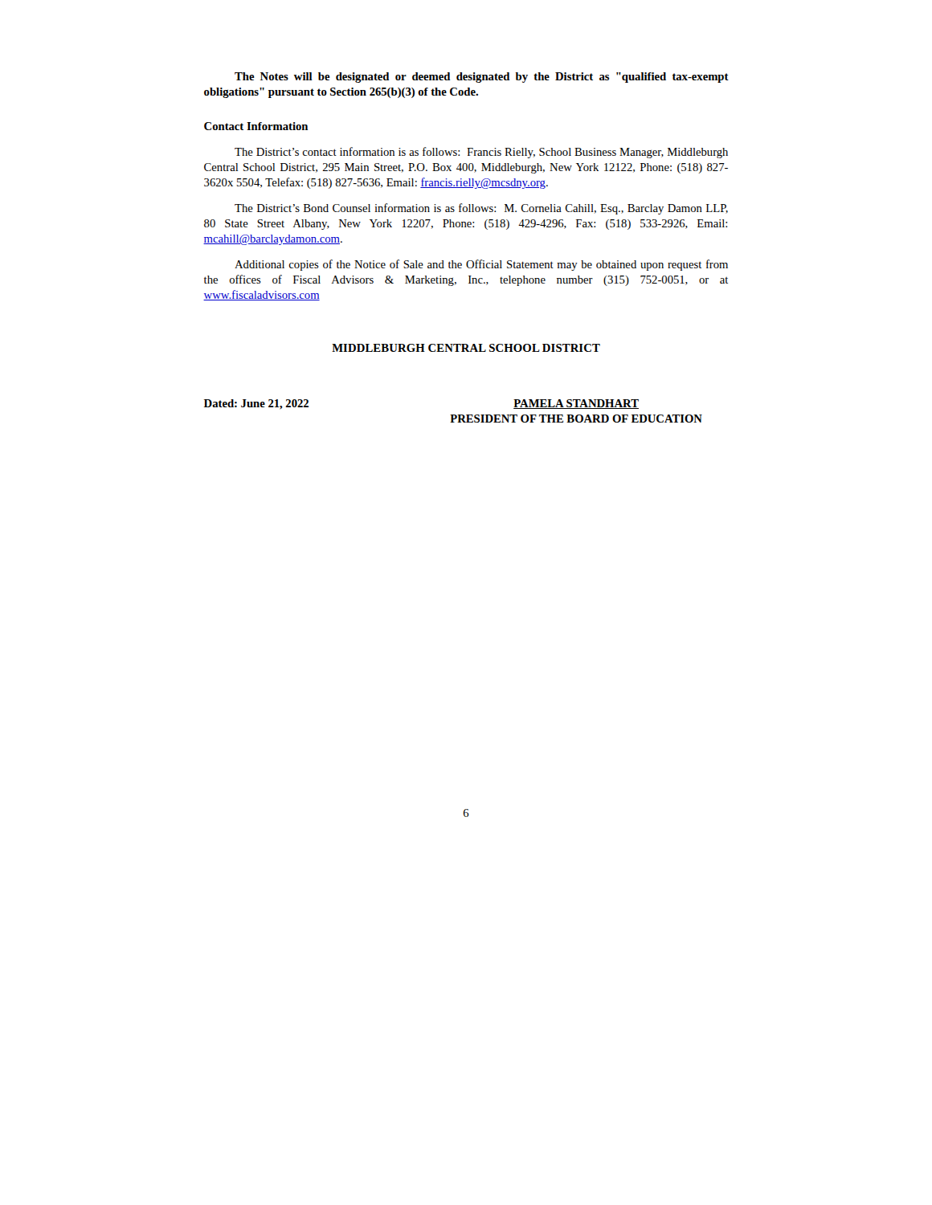The Notes will be designated or deemed designated by the District as "qualified tax-exempt obligations" pursuant to Section 265(b)(3) of the Code.
Contact Information
The District’s contact information is as follows: Francis Rielly, School Business Manager, Middleburgh Central School District, 295 Main Street, P.O. Box 400, Middleburgh, New York 12122, Phone: (518) 827-3620x 5504, Telefax: (518) 827-5636, Email: francis.rielly@mcsdny.org.
The District’s Bond Counsel information is as follows: M. Cornelia Cahill, Esq., Barclay Damon LLP, 80 State Street Albany, New York 12207, Phone: (518) 429-4296, Fax: (518) 533-2926, Email: mcahill@barclaydamon.com.
Additional copies of the Notice of Sale and the Official Statement may be obtained upon request from the offices of Fiscal Advisors & Marketing, Inc., telephone number (315) 752-0051, or at www.fiscaladvisors.com
MIDDLEBURGH CENTRAL SCHOOL DISTRICT
Dated: June 21, 2022
PAMELA STANDHART PRESIDENT OF THE BOARD OF EDUCATION
6